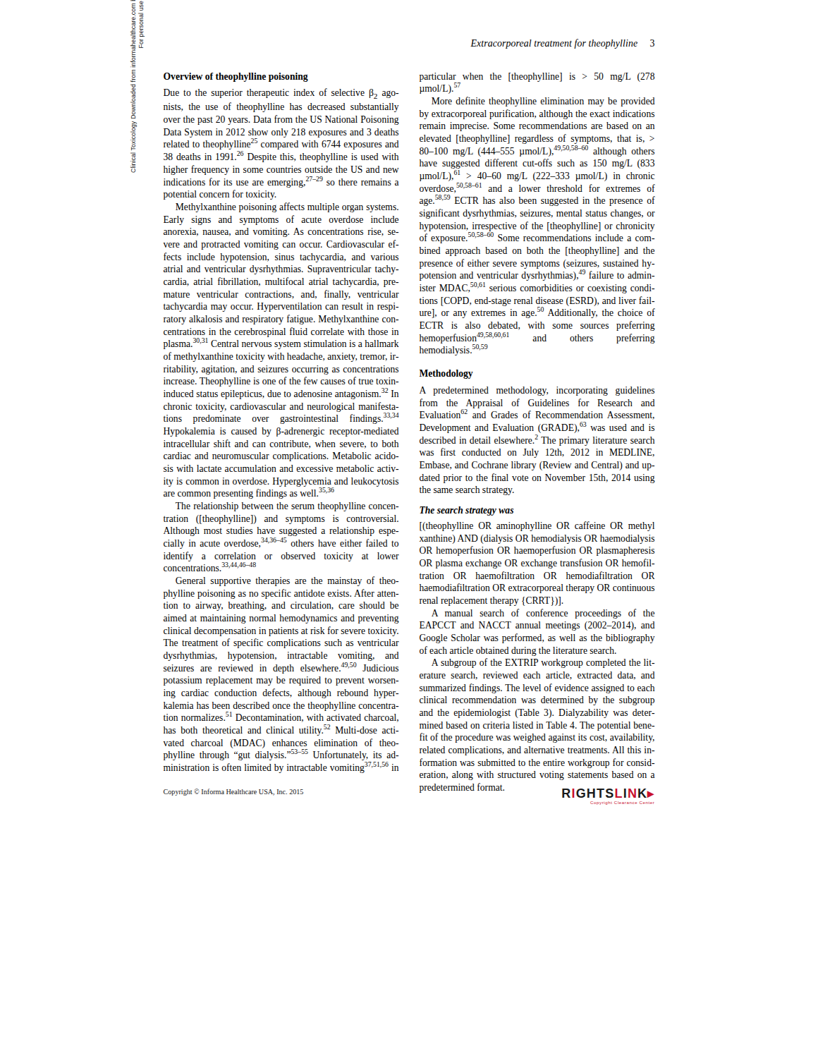Clinical Toxicology Downloaded from informahealthcare.com by University of Montreal on 02/26/15 For personal use only.
Extracorporeal treatment for theophylline 3
Overview of theophylline poisoning
Due to the superior therapeutic index of selective β2 agonists, the use of theophylline has decreased substantially over the past 20 years. Data from the US National Poisoning Data System in 2012 show only 218 exposures and 3 deaths related to theophylline25 compared with 6744 exposures and 38 deaths in 1991.26 Despite this, theophylline is used with higher frequency in some countries outside the US and new indications for its use are emerging,27–29 so there remains a potential concern for toxicity.
Methylxanthine poisoning affects multiple organ systems. Early signs and symptoms of acute overdose include anorexia, nausea, and vomiting. As concentrations rise, severe and protracted vomiting can occur. Cardiovascular effects include hypotension, sinus tachycardia, and various atrial and ventricular dysrhythmias. Supraventricular tachycardia, atrial fibrillation, multifocal atrial tachycardia, premature ventricular contractions, and, finally, ventricular tachycardia may occur. Hyperventilation can result in respiratory alkalosis and respiratory fatigue. Methylxanthine concentrations in the cerebrospinal fluid correlate with those in plasma.30,31 Central nervous system stimulation is a hallmark of methylxanthine toxicity with headache, anxiety, tremor, irritability, agitation, and seizures occurring as concentrations increase. Theophylline is one of the few causes of true toxin-induced status epilepticus, due to adenosine antagonism.32 In chronic toxicity, cardiovascular and neurological manifestations predominate over gastrointestinal findings.33,34 Hypokalemia is caused by β-adrenergic receptor-mediated intracellular shift and can contribute, when severe, to both cardiac and neuromuscular complications. Metabolic acidosis with lactate accumulation and excessive metabolic activity is common in overdose. Hyperglycemia and leukocytosis are common presenting findings as well.35,36
The relationship between the serum theophylline concentration ([theophylline]) and symptoms is controversial. Although most studies have suggested a relationship especially in acute overdose,34,36–45 others have either failed to identify a correlation or observed toxicity at lower concentrations.33,44,46–48
General supportive therapies are the mainstay of theophylline poisoning as no specific antidote exists. After attention to airway, breathing, and circulation, care should be aimed at maintaining normal hemodynamics and preventing clinical decompensation in patients at risk for severe toxicity. The treatment of specific complications such as ventricular dysrhythmias, hypotension, intractable vomiting, and seizures are reviewed in depth elsewhere.49,50 Judicious potassium replacement may be required to prevent worsening cardiac conduction defects, although rebound hyperkalemia has been described once the theophylline concentration normalizes.51 Decontamination, with activated charcoal, has both theoretical and clinical utility.52 Multi-dose activated charcoal (MDAC) enhances elimination of theophylline through “gut dialysis.”53–55 Unfortunately, its administration is often limited by intractable vomiting37,51,56 in particular when the [theophylline] is > 50 mg/L (278 µmol/L).57
More definite theophylline elimination may be provided by extracorporeal purification, although the exact indications remain imprecise. Some recommendations are based on an elevated [theophylline] regardless of symptoms, that is, > 80–100 mg/L (444–555 µmol/L),49,50,58–60 although others have suggested different cut-offs such as 150 mg/L (833 µmol/L),61 > 40–60 mg/L (222–333 µmol/L) in chronic overdose,50,58–61 and a lower threshold for extremes of age.58,59 ECTR has also been suggested in the presence of significant dysrhythmias, seizures, mental status changes, or hypotension, irrespective of the [theophylline] or chronicity of exposure.50,58–60 Some recommendations include a combined approach based on both the [theophylline] and the presence of either severe symptoms (seizures, sustained hypotension and ventricular dysrhythmias),49 failure to administer MDAC,50,61 serious comorbidities or coexisting conditions [COPD, end-stage renal disease (ESRD), and liver failure], or any extremes in age.50 Additionally, the choice of ECTR is also debated, with some sources preferring hemoperfusion49,58,60,61 and others preferring hemodialysis.50,59
Methodology
A predetermined methodology, incorporating guidelines from the Appraisal of Guidelines for Research and Evaluation62 and Grades of Recommendation Assessment, Development and Evaluation (GRADE),63 was used and is described in detail elsewhere.2 The primary literature search was first conducted on July 12th, 2012 in MEDLINE, Embase, and Cochrane library (Review and Central) and updated prior to the final vote on November 15th, 2014 using the same search strategy.
The search strategy was
[(theophylline OR aminophylline OR caffeine OR methyl xanthine) AND (dialysis OR hemodialysis OR haemodialysis OR hemoperfusion OR haemoperfusion OR plasmapheresis OR plasma exchange OR exchange transfusion OR hemofiltration OR haemofiltration OR hemodiafiltration OR haemodiafiltration OR extracorporeal therapy OR continuous renal replacement therapy {CRRT})].
A manual search of conference proceedings of the EAPCCT and NACCT annual meetings (2002–2014), and Google Scholar was performed, as well as the bibliography of each article obtained during the literature search.
A subgroup of the EXTRIP workgroup completed the literature search, reviewed each article, extracted data, and summarized findings. The level of evidence assigned to each clinical recommendation was determined by the subgroup and the epidemiologist (Table 3). Dialyzability was determined based on criteria listed in Table 4. The potential benefit of the procedure was weighed against its cost, availability, related complications, and alternative treatments. All this information was submitted to the entire workgroup for consideration, along with structured voting statements based on a predetermined format.
Copyright © Informa Healthcare USA, Inc. 2015
RIGHTSLINK▸
Copyright Clearance Center